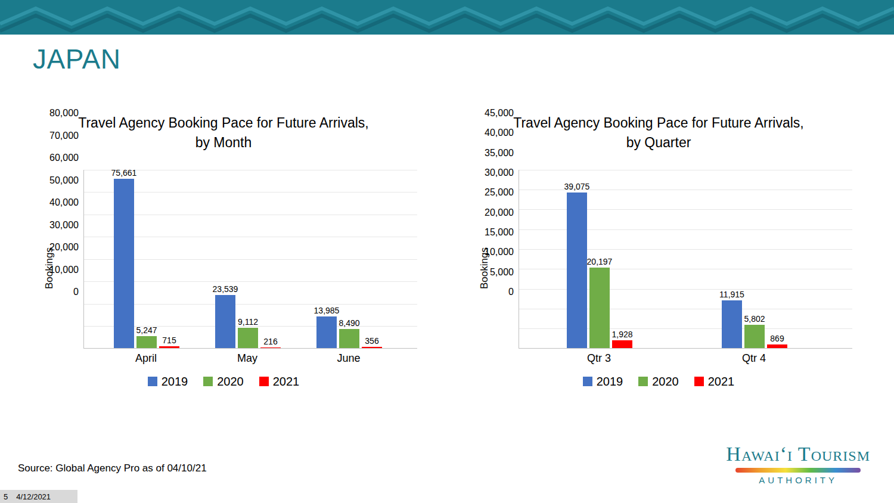JAPAN
Travel Agency Booking Pace for Future Arrivals,
by Month
Bookings
80,000 70,000 60,000 50,000 40,000 30,000 20,000 10,000 0
75,661
5,247
715
23,539
9,112
216
13,985
8,490
356
April May June
2019
2020
2021
Travel Agency Booking Pace for Future Arrivals,
by Quarter
Bookings
45,000 40,000 35,000 30,000 25,000 20,000 15,000 10,000 5,000 0
39,075
20,197
1,928
11,915
5,802
869
Qtr 3 Qtr 4
2019
2020
2021
Source: Global Agency Pro as of 04/10/21
54/12/2021
HAWAIʻI TOURISM
AUTHORITY